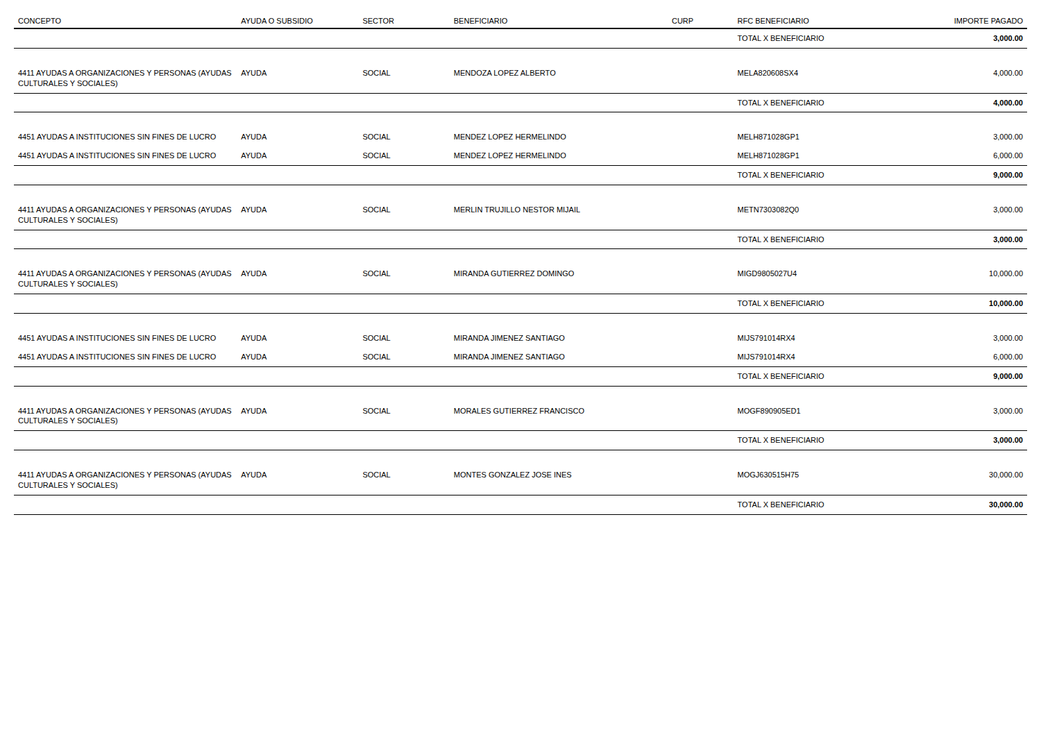| CONCEPTO | AYUDA O SUBSIDIO | SECTOR | BENEFICIARIO | CURP | RFC BENEFICIARIO | IMPORTE PAGADO |
| --- | --- | --- | --- | --- | --- | --- |
| | TOTAL X BENEFICIARIO | 3,000.00 |
| 4411 AYUDAS A ORGANIZACIONES Y PERSONAS (AYUDAS CULTURALES Y SOCIALES) | AYUDA | SOCIAL | MENDOZA LOPEZ ALBERTO | | MELA820608SX4 | 4,000.00 |
| | TOTAL X BENEFICIARIO | 4,000.00 |
| 4451 AYUDAS A INSTITUCIONES SIN FINES DE LUCRO | AYUDA | SOCIAL | MENDEZ LOPEZ HERMELINDO | | MELH871028GP1 | 3,000.00 |
| 4451 AYUDAS A INSTITUCIONES SIN FINES DE LUCRO | AYUDA | SOCIAL | MENDEZ LOPEZ HERMELINDO | | MELH871028GP1 | 6,000.00 |
| | TOTAL X BENEFICIARIO | 9,000.00 |
| 4411 AYUDAS A ORGANIZACIONES Y PERSONAS (AYUDAS CULTURALES Y SOCIALES) | AYUDA | SOCIAL | MERLIN TRUJILLO NESTOR MIJAIL | | METN7303082Q0 | 3,000.00 |
| | TOTAL X BENEFICIARIO | 3,000.00 |
| 4411 AYUDAS A ORGANIZACIONES Y PERSONAS (AYUDAS CULTURALES Y SOCIALES) | AYUDA | SOCIAL | MIRANDA GUTIERREZ DOMINGO | | MIGD9805027U4 | 10,000.00 |
| | TOTAL X BENEFICIARIO | 10,000.00 |
| 4451 AYUDAS A INSTITUCIONES SIN FINES DE LUCRO | AYUDA | SOCIAL | MIRANDA JIMENEZ SANTIAGO | | MIJS791014RX4 | 3,000.00 |
| 4451 AYUDAS A INSTITUCIONES SIN FINES DE LUCRO | AYUDA | SOCIAL | MIRANDA JIMENEZ SANTIAGO | | MIJS791014RX4 | 6,000.00 |
| | TOTAL X BENEFICIARIO | 9,000.00 |
| 4411 AYUDAS A ORGANIZACIONES Y PERSONAS (AYUDAS CULTURALES Y SOCIALES) | AYUDA | SOCIAL | MORALES GUTIERREZ FRANCISCO | | MOGF890905ED1 | 3,000.00 |
| | TOTAL X BENEFICIARIO | 3,000.00 |
| 4411 AYUDAS A ORGANIZACIONES Y PERSONAS (AYUDAS CULTURALES Y SOCIALES) | AYUDA | SOCIAL | MONTES GONZALEZ JOSE INES | | MOGJ630515H75 | 30,000.00 |
| | TOTAL X BENEFICIARIO | 30,000.00 |